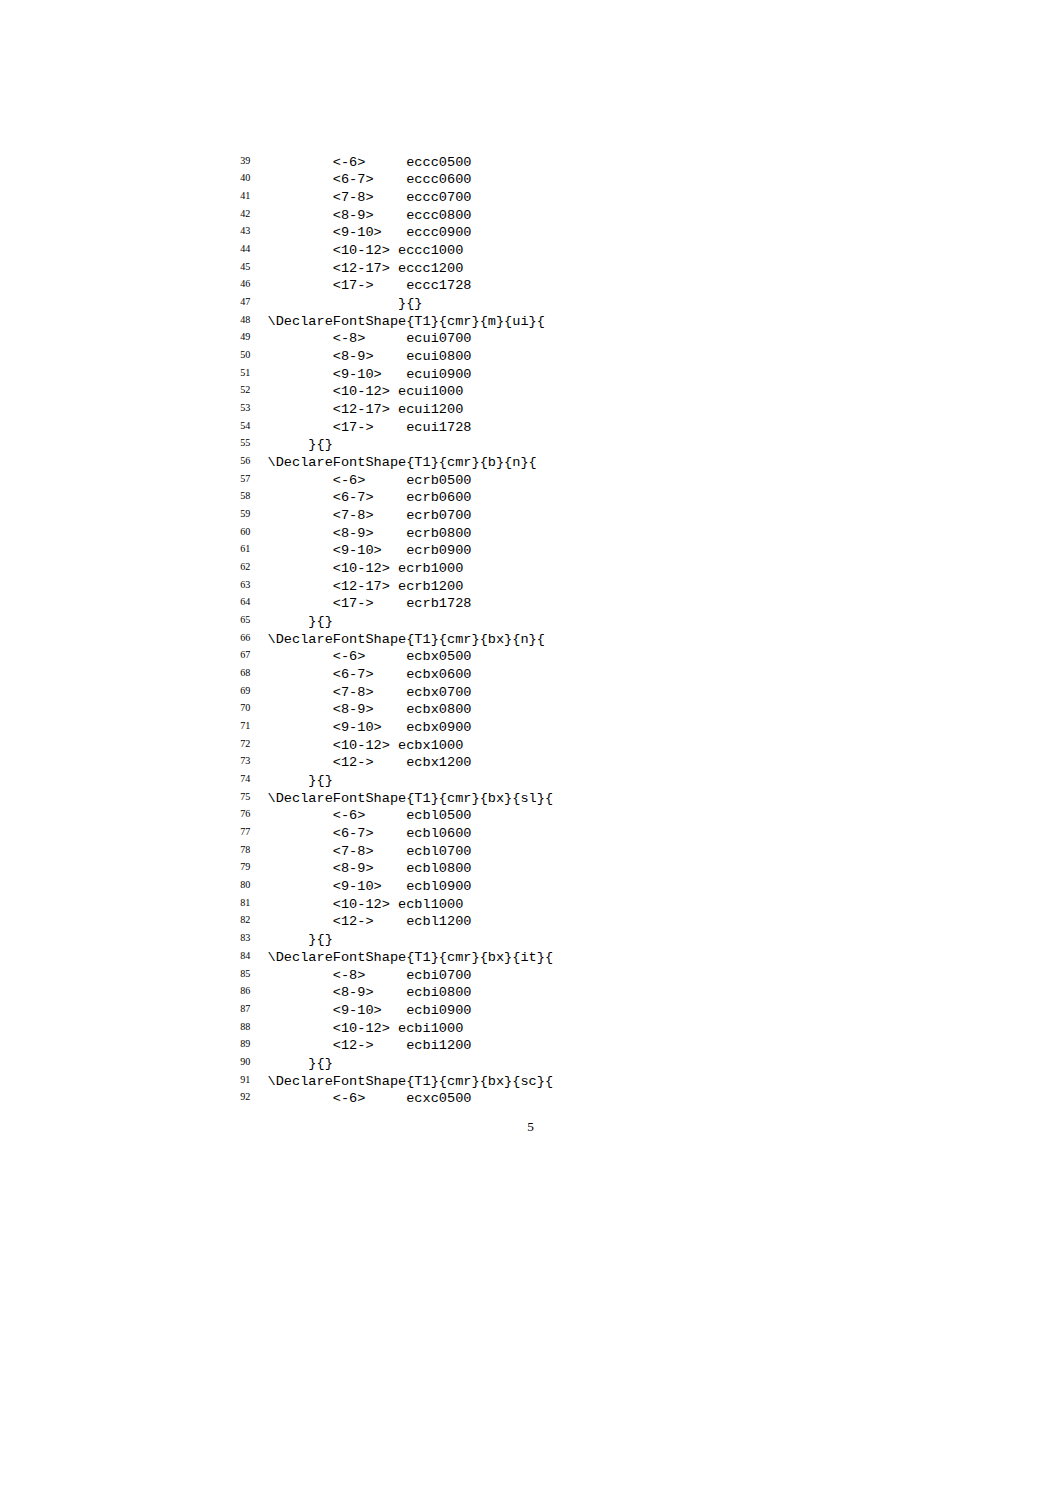<-6> eccc0500
<6-7> eccc0600
<7-8> eccc0700
<8-9> eccc0800
<9-10> eccc0900
<10-12> eccc1000
<12-17> eccc1200
<17-> eccc1728
}{}
\DeclareFontShape{T1}{cmr}{m}{ui}{
<-8> ecui0700
<8-9> ecui0800
<9-10> ecui0900
<10-12> ecui1000
<12-17> ecui1200
<17-> ecui1728
}{}
\DeclareFontShape{T1}{cmr}{b}{n}{
<-6> ecrb0500
<6-7> ecrb0600
<7-8> ecrb0700
<8-9> ecrb0800
<9-10> ecrb0900
<10-12> ecrb1000
<12-17> ecrb1200
<17-> ecrb1728
}{}
\DeclareFontShape{T1}{cmr}{bx}{n}{
<-6> ecbx0500
<6-7> ecbx0600
<7-8> ecbx0700
<8-9> ecbx0800
<9-10> ecbx0900
<10-12> ecbx1000
<12-> ecbx1200
}{}
\DeclareFontShape{T1}{cmr}{bx}{sl}{
<-6> ecbl0500
<6-7> ecbl0600
<7-8> ecbl0700
<8-9> ecbl0800
<9-10> ecbl0900
<10-12> ecbl1000
<12-> ecbl1200
}{}
\DeclareFontShape{T1}{cmr}{bx}{it}{
<-8> ecbi0700
<8-9> ecbi0800
<9-10> ecbi0900
<10-12> ecbi1000
<12-> ecbi1200
}{}
\DeclareFontShape{T1}{cmr}{bx}{sc}{
<-6> ecxc0500
5